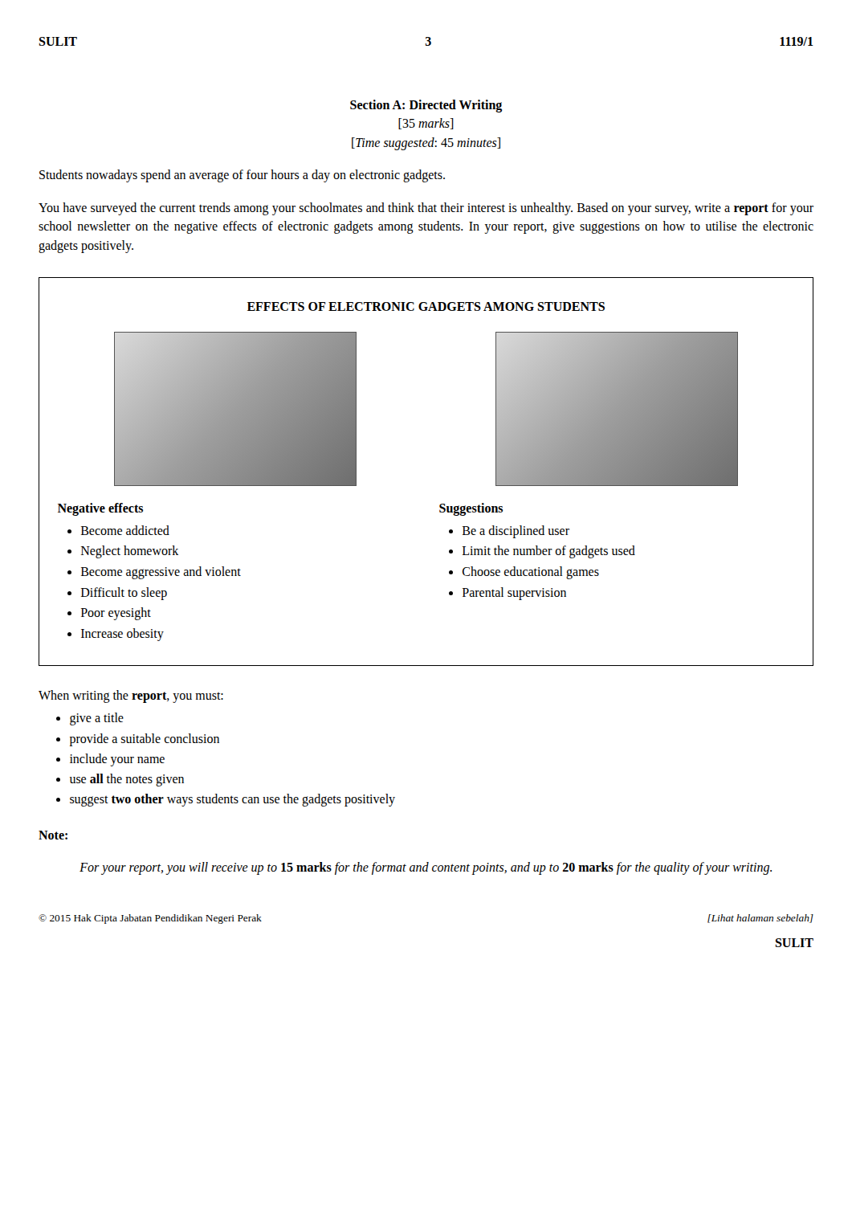SULIT 3 1119/1
Section A: Directed Writing
[35 marks]
[Time suggested: 45 minutes]
Students nowadays spend an average of four hours a day on electronic gadgets.
You have surveyed the current trends among your schoolmates and think that their interest is unhealthy. Based on your survey, write a report for your school newsletter on the negative effects of electronic gadgets among students. In your report, give suggestions on how to utilise the electronic gadgets positively.
EFFECTS OF ELECTRONIC GADGETS AMONG STUDENTS
Negative effects
Become addicted
Neglect homework
Become aggressive and violent
Difficult to sleep
Poor eyesight
Increase obesity
Suggestions
Be a disciplined user
Limit the number of gadgets used
Choose educational games
Parental supervision
When writing the report, you must:
give a title
provide a suitable conclusion
include your name
use all the notes given
suggest two other ways students can use the gadgets positively
Note:
For your report, you will receive up to 15 marks for the format and content points, and up to 20 marks for the quality of your writing.
© 2015 Hak Cipta Jabatan Pendidikan Negeri Perak [Lihat halaman sebelah]
SULIT